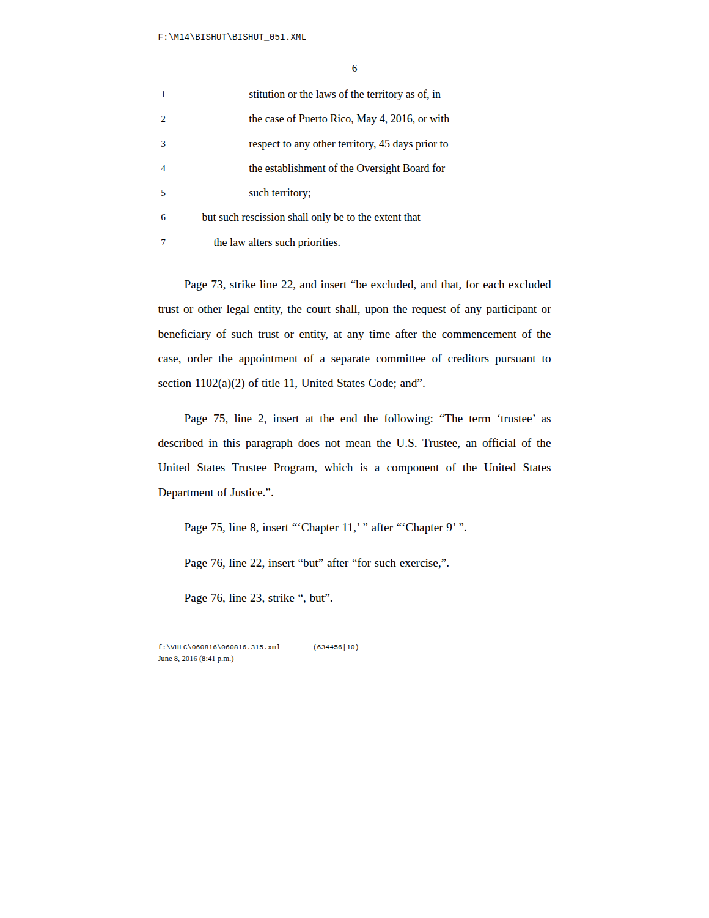F:\M14\BISHUT\BISHUT_051.XML
6
stitution or the laws of the territory as of, in
the case of Puerto Rico, May 4, 2016, or with
respect to any other territory, 45 days prior to
the establishment of the Oversight Board for
such territory;
but such rescission shall only be to the extent that
the law alters such priorities.
Page 73, strike line 22, and insert “be excluded, and that, for each excluded trust or other legal entity, the court shall, upon the request of any participant or beneficiary of such trust or entity, at any time after the commencement of the case, order the appointment of a separate committee of creditors pursuant to section 1102(a)(2) of title 11, United States Code; and”.
Page 75, line 2, insert at the end the following: “The term ‘trustee’ as described in this paragraph does not mean the U.S. Trustee, an official of the United States Trustee Program, which is a component of the United States Department of Justice.”.
Page 75, line 8, insert “‘Chapter 11,’ ” after “‘Chapter 9’ ”.
Page 76, line 22, insert “but” after “for such exercise,”.
Page 76, line 23, strike “, but”.
f:\VHLC\060816\060816.315.xml(634456|10)
June 8, 2016 (8:41 p.m.)